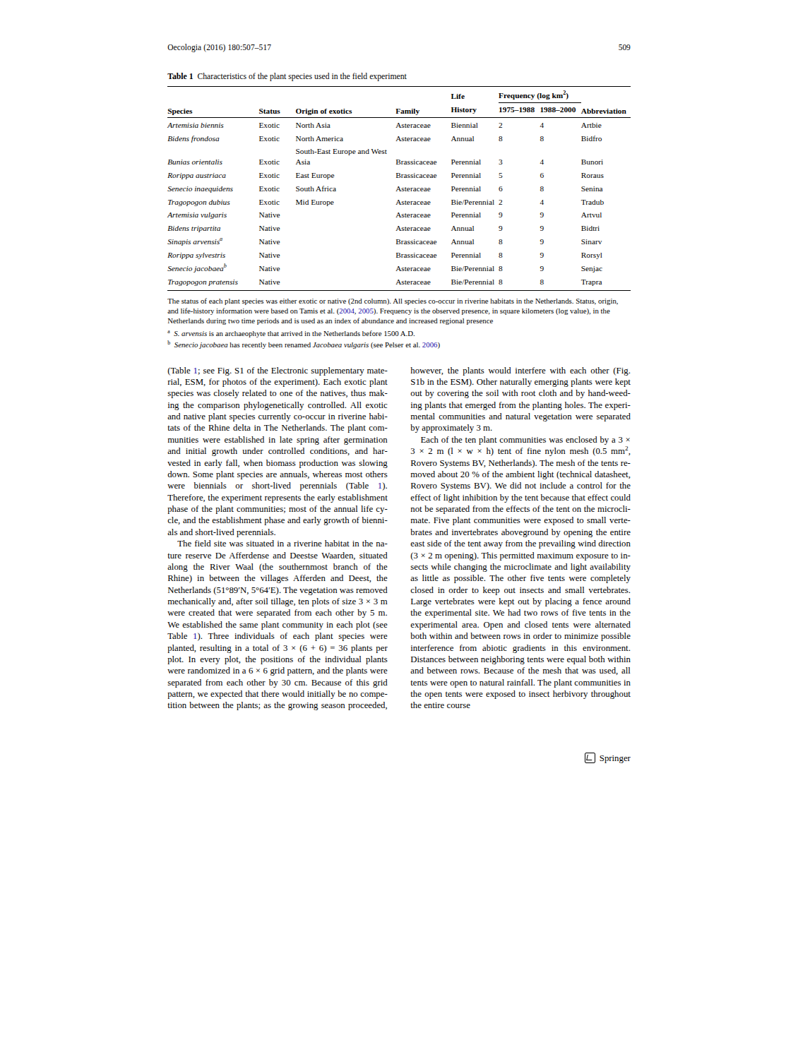Oecologia (2016) 180:507–517
509
Table 1 Characteristics of the plant species used in the field experiment
| Species | Status | Origin of exotics | Family | Life | Frequency (log km 2 ) | Abbreviation |
| --- | --- | --- | --- | --- | --- | --- |
| History | 1975–1988 | 1988–2000 |
| Artemisia biennis | Exotic | North Asia | Asteraceae | Biennial | 2 | 4 | Artbie |
| Bidens frondosa | Exotic | North America | Asteraceae | Annual | 8 | 8 | Bidfro |
| Bunias orientalis | Exotic | South-East Europe and West Asia | Brassicaceae | Perennial | 3 | 4 | Bunori |
| Rorippa austriaca | Exotic | East Europe | Brassicaceae | Perennial | 5 | 6 | Roraus |
| Senecio inaequidens | Exotic | South Africa | Asteraceae | Perennial | 6 | 8 | Senina |
| Tragopogon dubius | Exotic | Mid Europe | Asteraceae | Bie/Perennial | 2 | 4 | Tradub |
| Artemisia vulgaris | Native | | Asteraceae | Perennial | 9 | 9 | Artvul |
| Bidens tripartita | Native | | Asteraceae | Annual | 9 | 9 | Bidtri |
| Sinapis arvensis a | Native | | Brassicaceae | Annual | 8 | 9 | Sinarv |
| Rorippa sylvestris | Native | | Brassicaceae | Perennial | 8 | 9 | Rorsyl |
| Senecio jacobaea b | Native | | Asteraceae | Bie/Perennial | 8 | 9 | Senjac |
| Tragopogon pratensis | Native | | Asteraceae | Bie/Perennial | 8 | 8 | Trapra |
The status of each plant species was either exotic or native (2nd column). All species co-occur in riverine habitats in the Netherlands. Status, origin, and life-history information were based on Tamis et al. (2004, 2005). Frequency is the observed presence, in square kilometers (log value), in the Netherlands during two time periods and is used as an index of abundance and increased regional presence
a S. arvensis is an archaeophyte that arrived in the Netherlands before 1500 A.D.
b Senecio jacobaea has recently been renamed Jacobaea vulgaris (see Pelser et al. 2006)
(Table 1; see Fig. S1 of the Electronic supplementary material, ESM, for photos of the experiment). Each exotic plant species was closely related to one of the natives, thus making the comparison phylogenetically controlled. All exotic and native plant species currently co-occur in riverine habitats of the Rhine delta in The Netherlands. The plant communities were established in late spring after germination and initial growth under controlled conditions, and harvested in early fall, when biomass production was slowing down. Some plant species are annuals, whereas most others were biennials or short-lived perennials (Table 1). Therefore, the experiment represents the early establishment phase of the plant communities; most of the annual life cycle, and the establishment phase and early growth of biennials and short-lived perennials.
The field site was situated in a riverine habitat in the nature reserve De Afferdense and Deestse Waarden, situated along the River Waal (the southernmost branch of the Rhine) in between the villages Afferden and Deest, the Netherlands (51°89′N, 5°64′E). The vegetation was removed mechanically and, after soil tillage, ten plots of size 3 × 3 m were created that were separated from each other by 5 m. We established the same plant community in each plot (see Table 1). Three individuals of each plant species were planted, resulting in a total of 3 × (6 + 6) = 36 plants per plot. In every plot, the positions of the individual plants were randomized in a 6 × 6 grid pattern, and the plants were separated from each other by 30 cm. Because of this grid pattern, we expected that there would initially be no competition between the plants; as the growing season proceeded, however, the plants would interfere with each other (Fig. S1b in the ESM). Other naturally emerging plants were kept out by covering the soil with root cloth and by hand-weeding plants that emerged from the planting holes. The experimental communities and natural vegetation were separated by approximately 3 m.
Each of the ten plant communities was enclosed by a 3 × 3 × 2 m (l × w × h) tent of fine nylon mesh (0.5 mm2, Rovero Systems BV, Netherlands). The mesh of the tents removed about 20 % of the ambient light (technical datasheet, Rovero Systems BV). We did not include a control for the effect of light inhibition by the tent because that effect could not be separated from the effects of the tent on the microclimate. Five plant communities were exposed to small vertebrates and invertebrates aboveground by opening the entire east side of the tent away from the prevailing wind direction (3 × 2 m opening). This permitted maximum exposure to insects while changing the microclimate and light availability as little as possible. The other five tents were completely closed in order to keep out insects and small vertebrates. Large vertebrates were kept out by placing a fence around the experimental site. We had two rows of five tents in the experimental area. Open and closed tents were alternated both within and between rows in order to minimize possible interference from abiotic gradients in this environment. Distances between neighboring tents were equal both within and between rows. Because of the mesh that was used, all tents were open to natural rainfall. The plant communities in the open tents were exposed to insect herbivory throughout the entire course
Springer